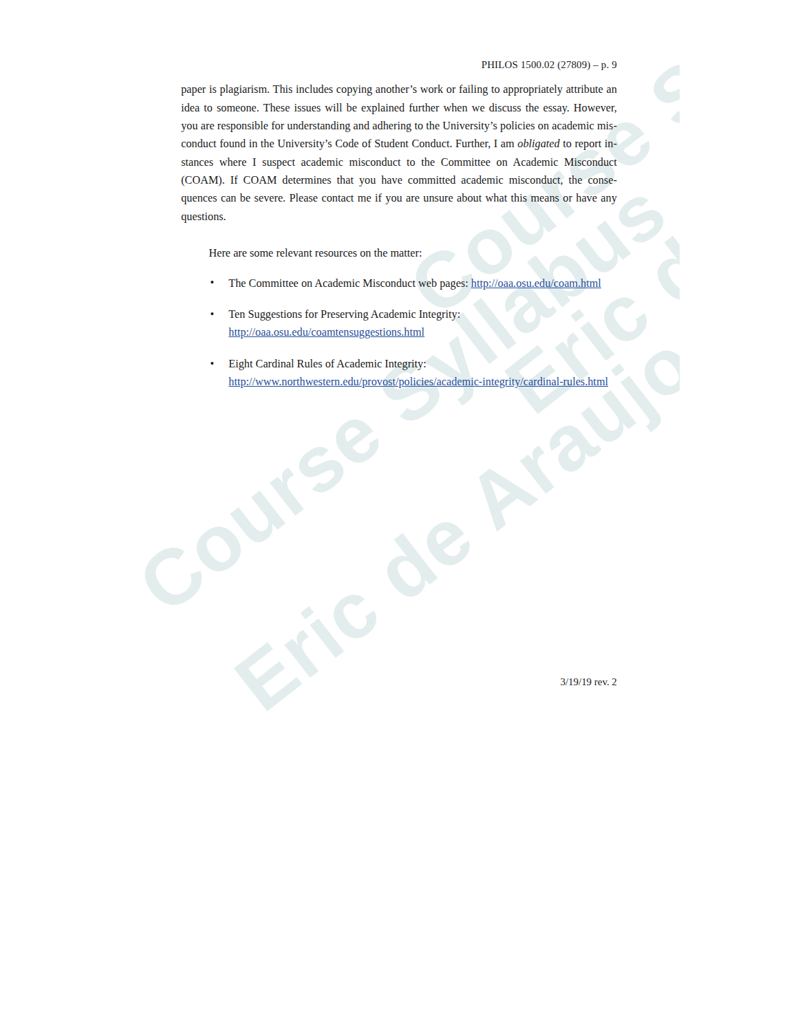Course Syllabus
Eric de Araujo
Course Syllabus
Eric de Araujo
PHILOS 1500.02 (27809) – p. 9
paper is plagiarism. This includes copying another’s work or failing to appropriately attribute an idea to someone. These issues will be explained further when we discuss the essay. However, you are responsible for understanding and adhering to the University’s policies on academic misconduct found in the University’s Code of Student Conduct. Further, I am obligated to report instances where I suspect academic misconduct to the Committee on Academic Misconduct (COAM). If COAM determines that you have committed academic misconduct, the consequences can be severe. Please contact me if you are unsure about what this means or have any questions.
Here are some relevant resources on the matter:
The Committee on Academic Misconduct web pages: http://oaa.osu.edu/coam.html
Ten Suggestions for Preserving Academic Integrity: http://oaa.osu.edu/coamtensuggestions.html
Eight Cardinal Rules of Academic Integrity: http://www.northwestern.edu/provost/policies/academic-integrity/cardinal-rules.html
3/19/19 rev. 2